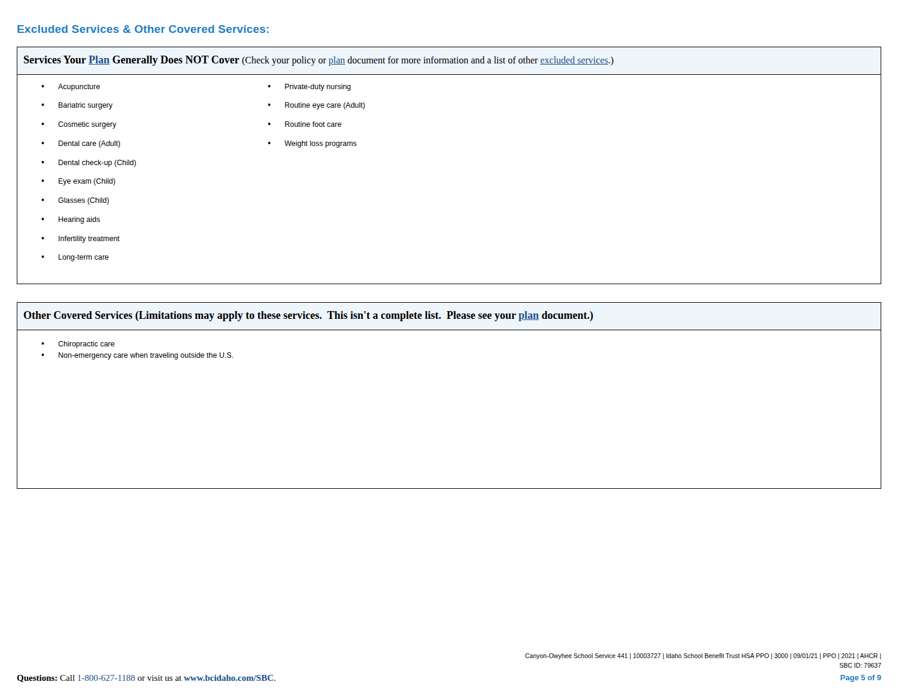Excluded Services & Other Covered Services:
Services Your Plan Generally Does NOT Cover (Check your policy or plan document for more information and a list of other excluded services.)
Acupuncture
Bariatric surgery
Cosmetic surgery
Dental care (Adult)
Dental check-up (Child)
Eye exam (Child)
Glasses (Child)
Hearing aids
Infertility treatment
Long-term care
Private-duty nursing
Routine eye care (Adult)
Routine foot care
Weight loss programs
Other Covered Services (Limitations may apply to these services. This isn't a complete list. Please see your plan document.)
Chiropractic care
Non-emergency care when traveling outside the U.S.
Questions: Call 1-800-627-1188 or visit us at www.bcidaho.com/SBC.
Canyon-Owyhee School Service 441 | 10003727 | Idaho School Benefit Trust HSA PPO | 3000 | 09/01/21 | PPO | 2021 | AHCR |
SBC ID: 79637
Page 5 of 9